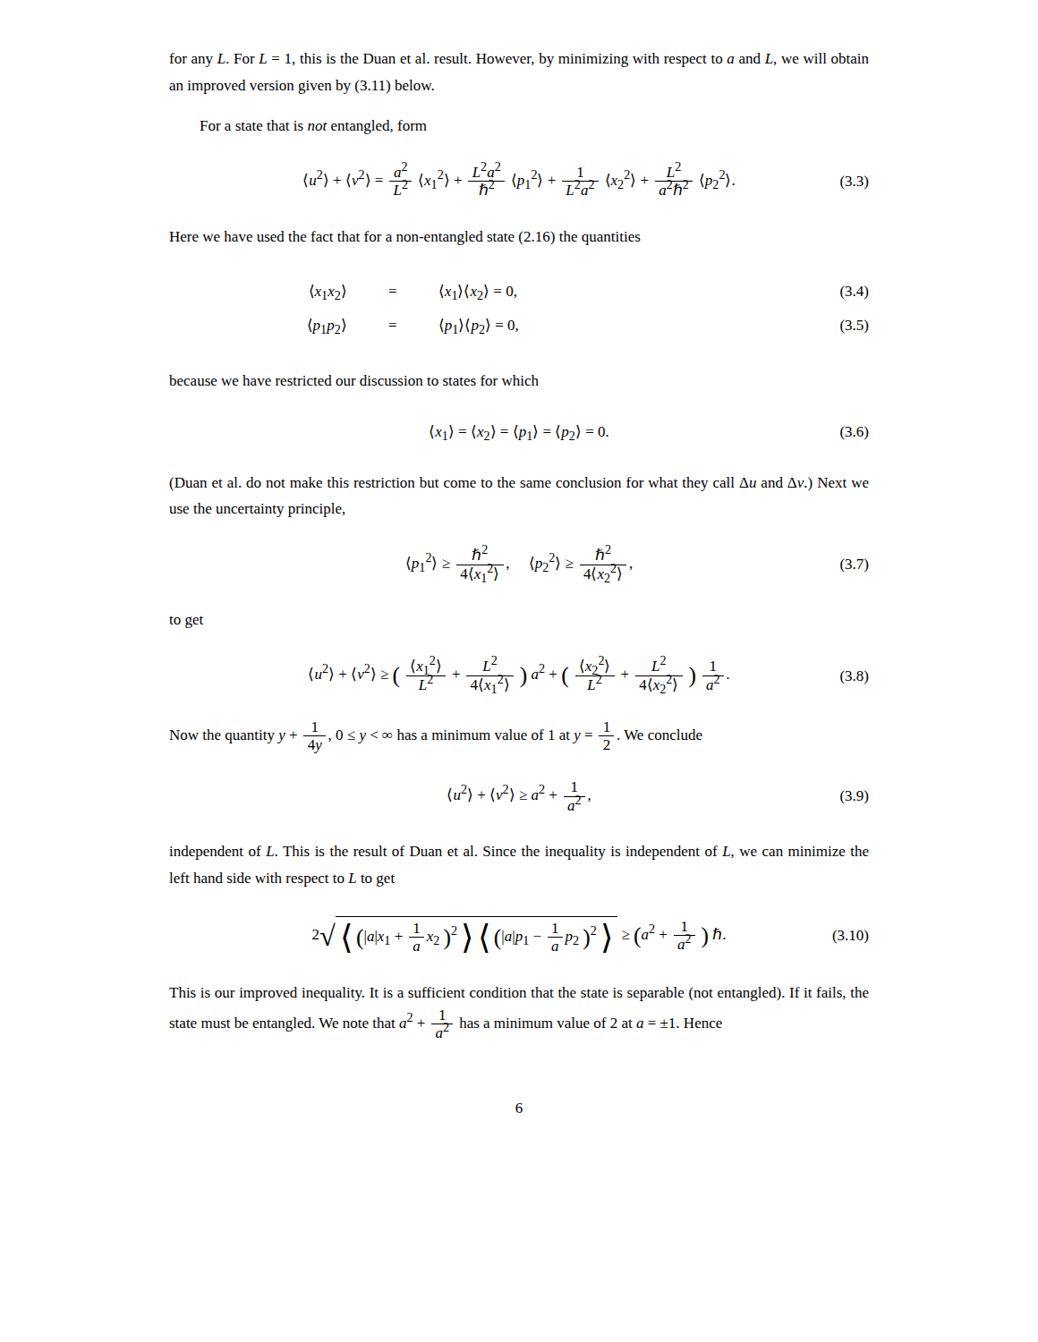for any L. For L = 1, this is the Duan et al. result. However, by minimizing with respect to a and L, we will obtain an improved version given by (3.11) below.
For a state that is not entangled, form
⟨u2⟩ + ⟨v2⟩ = a2 L2 ⟨x12⟩ + L2a2 ℏ2 ⟨p12⟩ + 1 L2a2 ⟨x22⟩ + L2 a2ℏ2 ⟨p22⟩.
(3.3)
Here we have used the fact that for a non-entangled state (2.16) the quantities
| ⟨ x 1 x 2 ⟩ | = | ⟨ x 1 ⟩⟨ x 2 ⟩ = 0, | (3.4) |
| ⟨ p 1 p 2 ⟩ | = | ⟨ p 1 ⟩⟨ p 2 ⟩ = 0, | (3.5) |
because we have restricted our discussion to states for which
⟨x1⟩ = ⟨x2⟩ = ⟨p1⟩ = ⟨p2⟩ = 0.
(3.6)
(Duan et al. do not make this restriction but come to the same conclusion for what they call Δu and Δv.) Next we use the uncertainty principle,
⟨p12⟩ ≥ ℏ24⟨x12⟩, ⟨p22⟩ ≥ ℏ24⟨x22⟩,
(3.7)
to get
⟨u2⟩ + ⟨v2⟩ ≥ ( ⟨x12⟩L2 + L24⟨x12⟩ ) a2 + ( ⟨x22⟩L2 + L24⟨x22⟩ ) 1 a2.
(3.8)
Now the quantity y + 14y, 0 ≤ y < ∞ has a minimum value of 1 at y = 12. We conclude
⟨u2⟩ + ⟨v2⟩ ≥ a2 + 1 a2,
(3.9)
independent of L. This is the result of Duan et al. Since the inequality is independent of L, we can minimize the left hand side with respect to L to get
2√ ⟨ (|a|x1 + 1 a x2 )2 ⟩ ⟨ (|a|p1 − 1 a p2 )2 ⟩ ≥ (a2 + 1 a2 ) ℏ.
(3.10)
This is our improved inequality. It is a sufficient condition that the state is separable (not entangled). If it fails, the state must be entangled. We note that a2 + 1 a2 has a minimum value of 2 at a = ±1. Hence
6